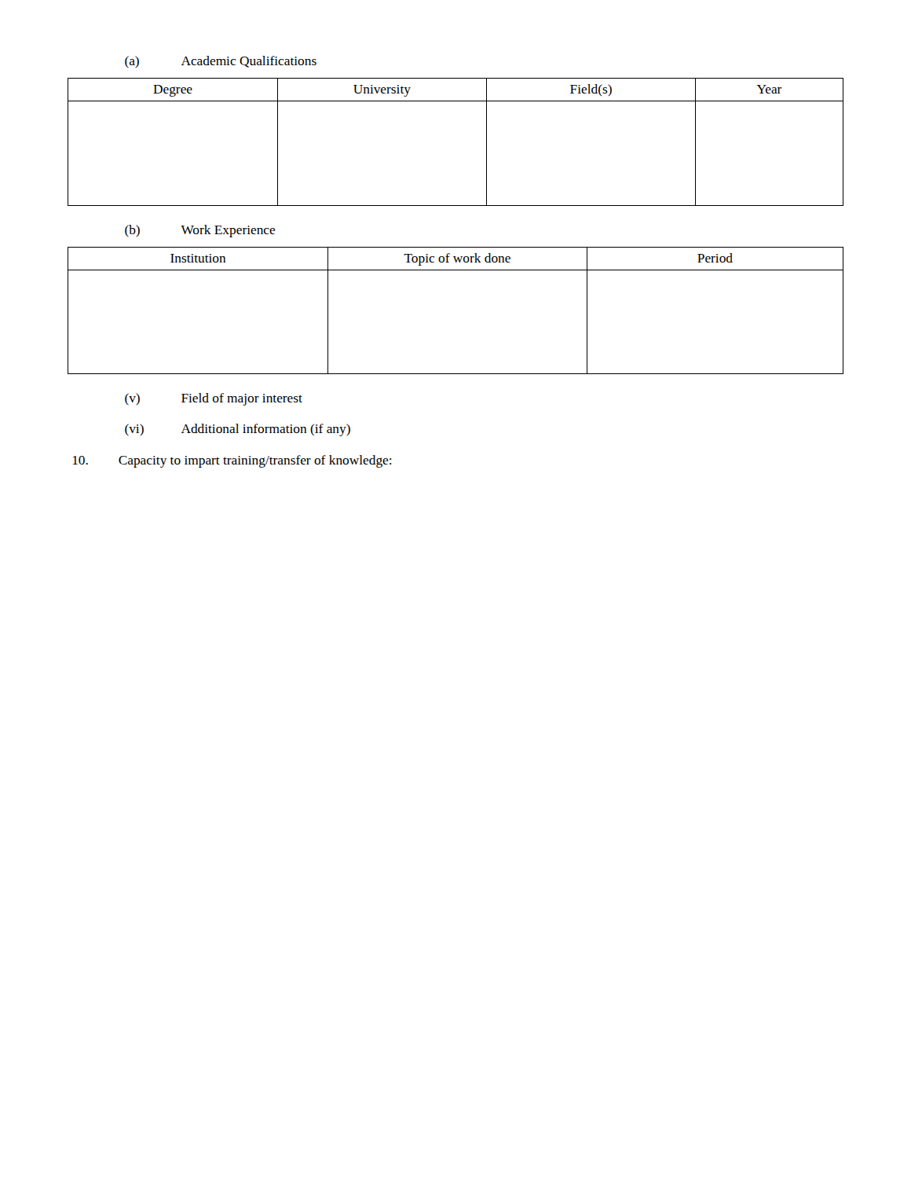(a) Academic Qualifications
| Degree | University | Field(s) | Year |
| --- | --- | --- | --- |
(b) Work Experience
| Institution | Topic of work done | Period |
| --- | --- | --- |
(v) Field of major interest
(vi) Additional information (if any)
10. Capacity to impart training/transfer of knowledge: